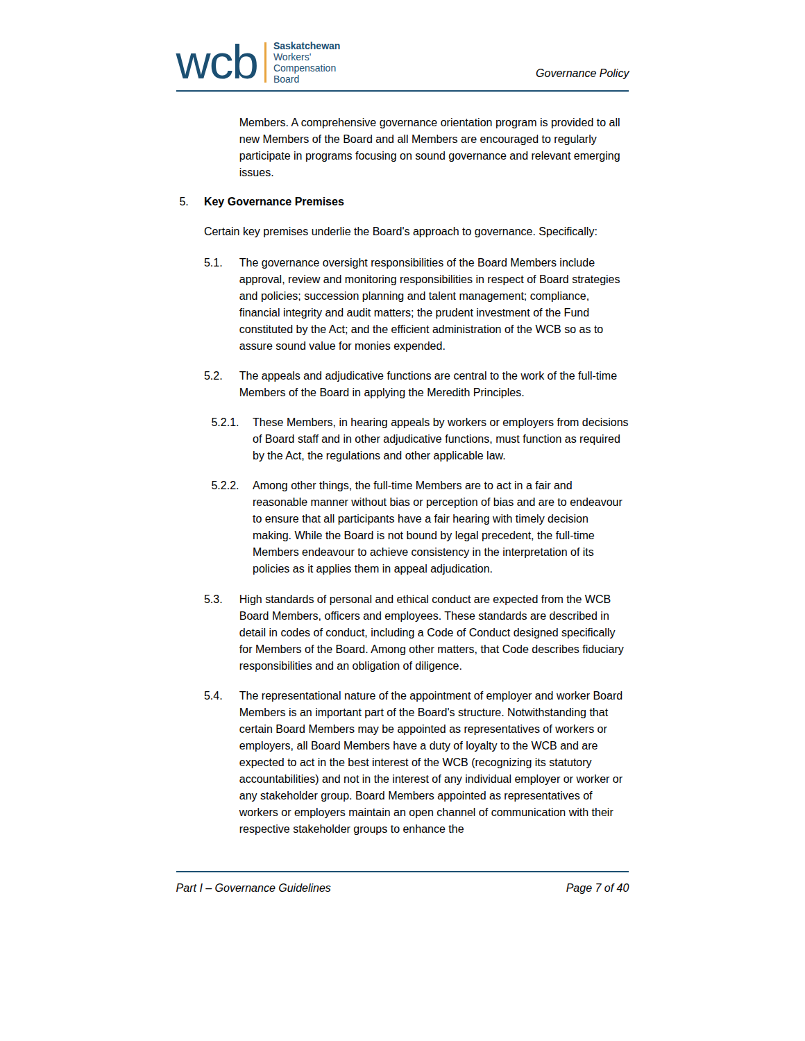wcb
Saskatchewan
Workers'
Compensation
Board
Governance Policy
Members. A comprehensive governance orientation program is provided to all new Members of the Board and all Members are encouraged to regularly participate in programs focusing on sound governance and relevant emerging issues.
5.
Key Governance Premises
Certain key premises underlie the Board's approach to governance. Specifically:
5.1.
The governance oversight responsibilities of the Board Members include approval, review and monitoring responsibilities in respect of Board strategies and policies; succession planning and talent management; compliance, financial integrity and audit matters; the prudent investment of the Fund constituted by the Act; and the efficient administration of the WCB so as to assure sound value for monies expended.
5.2.
The appeals and adjudicative functions are central to the work of the full-time Members of the Board in applying the Meredith Principles.
5.2.1.
These Members, in hearing appeals by workers or employers from decisions of Board staff and in other adjudicative functions, must function as required by the Act, the regulations and other applicable law.
5.2.2.
Among other things, the full-time Members are to act in a fair and reasonable manner without bias or perception of bias and are to endeavour to ensure that all participants have a fair hearing with timely decision making. While the Board is not bound by legal precedent, the full-time Members endeavour to achieve consistency in the interpretation of its policies as it applies them in appeal adjudication.
5.3.
High standards of personal and ethical conduct are expected from the WCB Board Members, officers and employees. These standards are described in detail in codes of conduct, including a Code of Conduct designed specifically for Members of the Board. Among other matters, that Code describes fiduciary responsibilities and an obligation of diligence.
5.4.
The representational nature of the appointment of employer and worker Board Members is an important part of the Board's structure. Notwithstanding that certain Board Members may be appointed as representatives of workers or employers, all Board Members have a duty of loyalty to the WCB and are expected to act in the best interest of the WCB (recognizing its statutory accountabilities) and not in the interest of any individual employer or worker or any stakeholder group. Board Members appointed as representatives of workers or employers maintain an open channel of communication with their respective stakeholder groups to enhance the
Part I – Governance Guidelines
Page 7 of 40